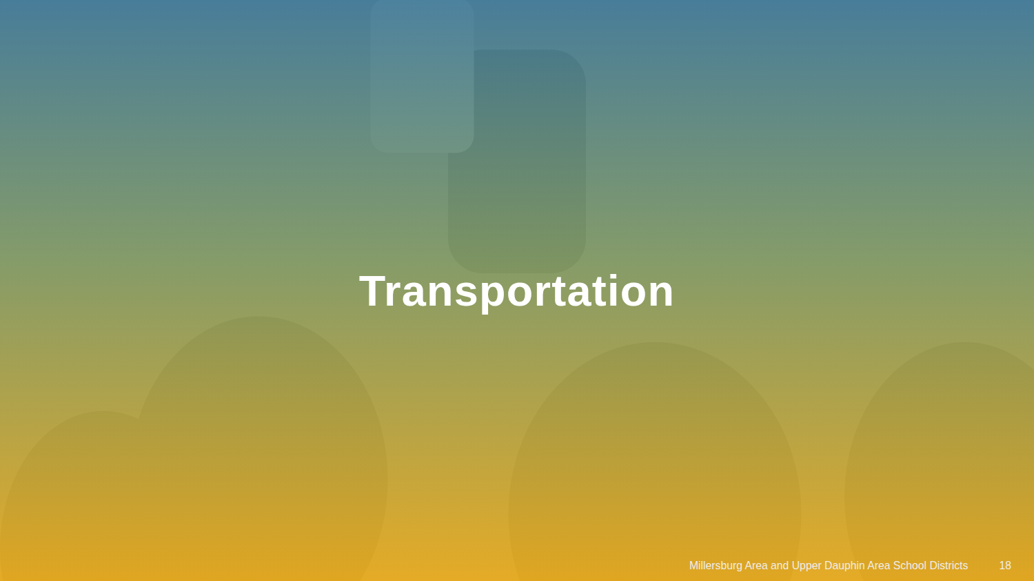Transportation
Millersburg Area and Upper Dauphin Area School Districts 18